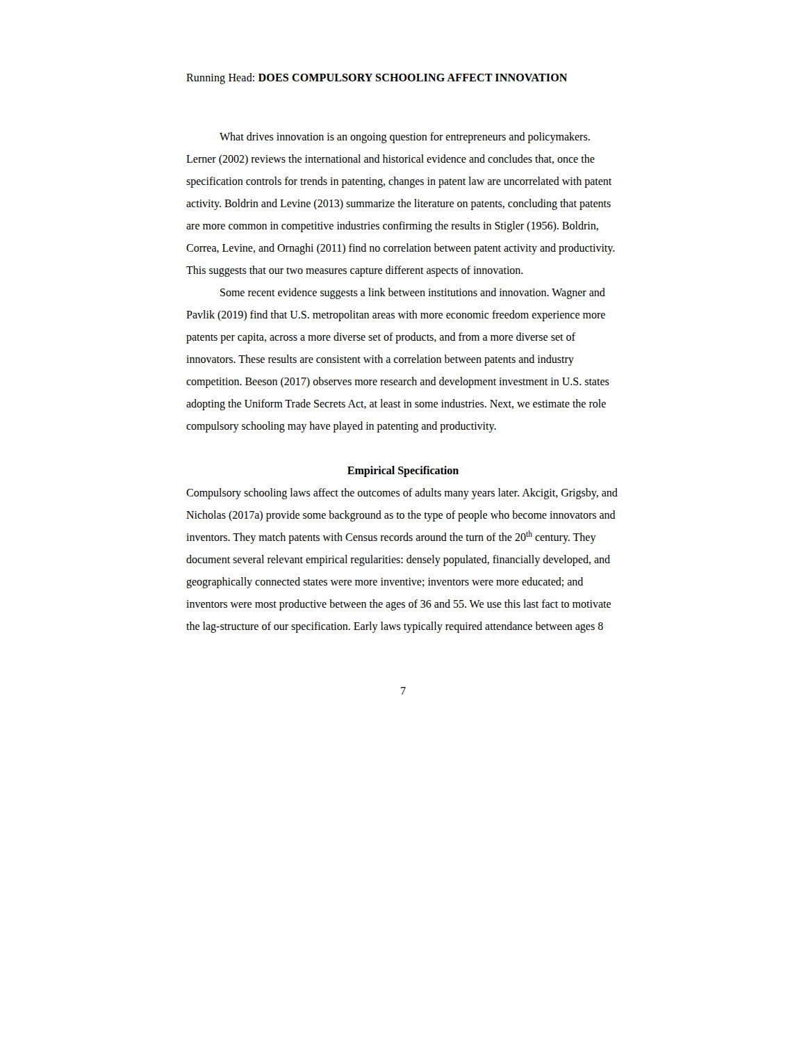Running Head: DOES COMPULSORY SCHOOLING AFFECT INNOVATION
What drives innovation is an ongoing question for entrepreneurs and policymakers. Lerner (2002) reviews the international and historical evidence and concludes that, once the specification controls for trends in patenting, changes in patent law are uncorrelated with patent activity. Boldrin and Levine (2013) summarize the literature on patents, concluding that patents are more common in competitive industries confirming the results in Stigler (1956). Boldrin, Correa, Levine, and Ornaghi (2011) find no correlation between patent activity and productivity. This suggests that our two measures capture different aspects of innovation.
Some recent evidence suggests a link between institutions and innovation. Wagner and Pavlik (2019) find that U.S. metropolitan areas with more economic freedom experience more patents per capita, across a more diverse set of products, and from a more diverse set of innovators. These results are consistent with a correlation between patents and industry competition. Beeson (2017) observes more research and development investment in U.S. states adopting the Uniform Trade Secrets Act, at least in some industries. Next, we estimate the role compulsory schooling may have played in patenting and productivity.
Empirical Specification
Compulsory schooling laws affect the outcomes of adults many years later. Akcigit, Grigsby, and Nicholas (2017a) provide some background as to the type of people who become innovators and inventors. They match patents with Census records around the turn of the 20th century. They document several relevant empirical regularities: densely populated, financially developed, and geographically connected states were more inventive; inventors were more educated; and inventors were most productive between the ages of 36 and 55. We use this last fact to motivate the lag-structure of our specification. Early laws typically required attendance between ages 8
7